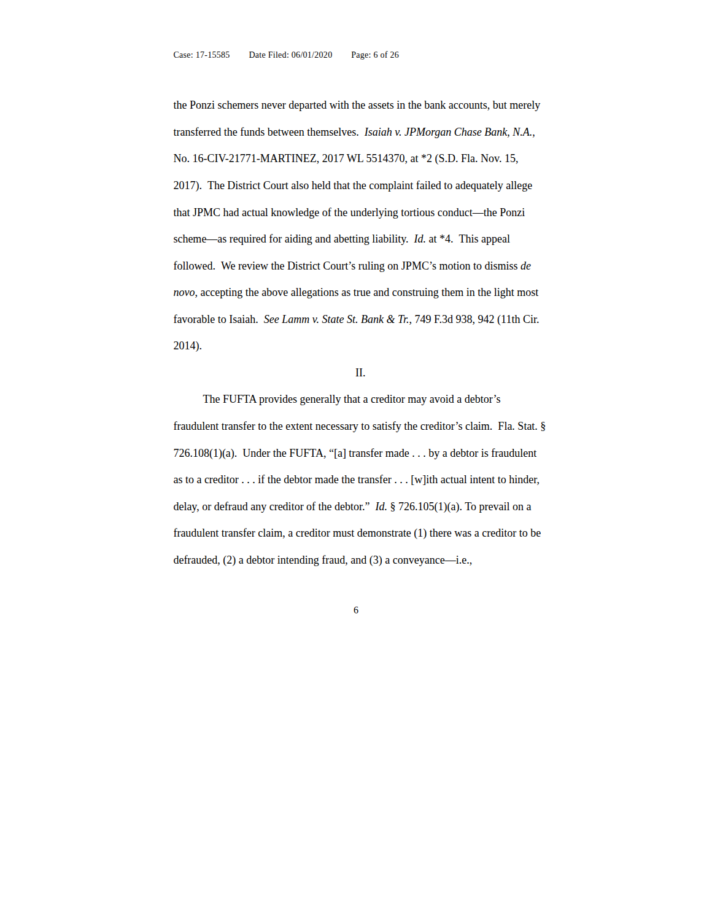Case: 17-15585 Date Filed: 06/01/2020 Page: 6 of 26
the Ponzi schemers never departed with the assets in the bank accounts, but merely transferred the funds between themselves. Isaiah v. JPMorgan Chase Bank, N.A., No. 16-CIV-21771-MARTINEZ, 2017 WL 5514370, at *2 (S.D. Fla. Nov. 15, 2017). The District Court also held that the complaint failed to adequately allege that JPMC had actual knowledge of the underlying tortious conduct—the Ponzi scheme—as required for aiding and abetting liability. Id. at *4. This appeal followed. We review the District Court’s ruling on JPMC’s motion to dismiss de novo, accepting the above allegations as true and construing them in the light most favorable to Isaiah. See Lamm v. State St. Bank & Tr., 749 F.3d 938, 942 (11th Cir. 2014).
II.
The FUFTA provides generally that a creditor may avoid a debtor’s fraudulent transfer to the extent necessary to satisfy the creditor’s claim. Fla. Stat. § 726.108(1)(a). Under the FUFTA, “[a] transfer made . . . by a debtor is fraudulent as to a creditor . . . if the debtor made the transfer . . . [w]ith actual intent to hinder, delay, or defraud any creditor of the debtor.” Id. § 726.105(1)(a). To prevail on a fraudulent transfer claim, a creditor must demonstrate (1) there was a creditor to be defrauded, (2) a debtor intending fraud, and (3) a conveyance—i.e.,
6